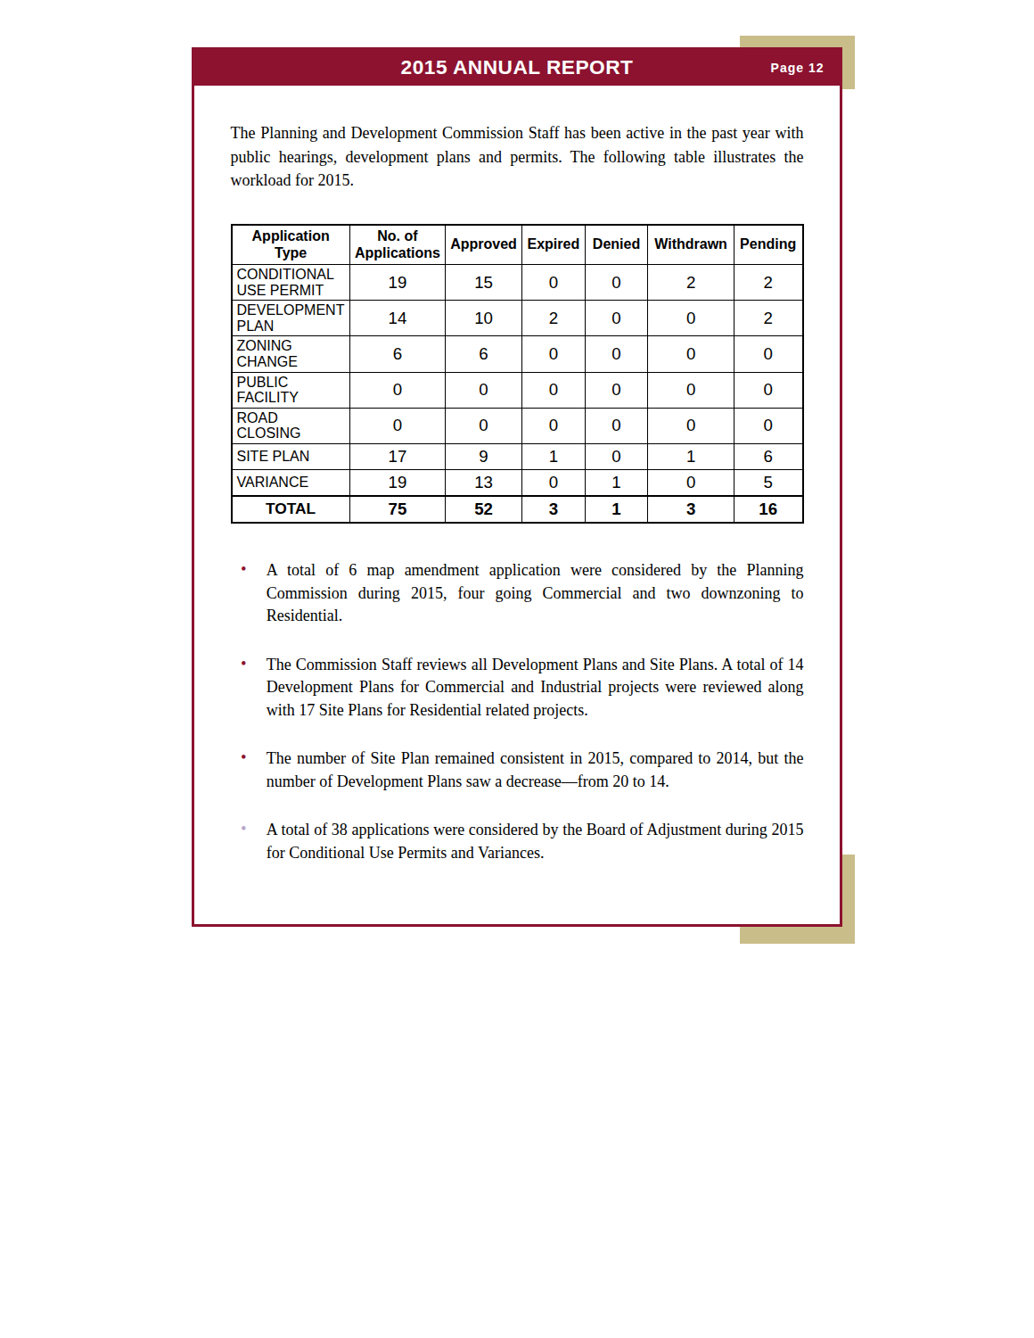2015 ANNUAL REPORT
Page 12
The Planning and Development Commission Staff has been active in the past year with public hearings, development plans and permits. The following table illustrates the workload for 2015.
| Application Type | No. of Applications | Approved | Expired | Denied | Withdrawn | Pending |
| --- | --- | --- | --- | --- | --- | --- |
| CONDITIONAL USE PERMIT | 19 | 15 | 0 | 0 | 2 | 2 |
| DEVELOPMENT PLAN | 14 | 10 | 2 | 0 | 0 | 2 |
| ZONING CHANGE | 6 | 6 | 0 | 0 | 0 | 0 |
| PUBLIC FACILITY | 0 | 0 | 0 | 0 | 0 | 0 |
| ROAD CLOSING | 0 | 0 | 0 | 0 | 0 | 0 |
| SITE PLAN | 17 | 9 | 1 | 0 | 1 | 6 |
| VARIANCE | 19 | 13 | 0 | 1 | 0 | 5 |
| TOTAL | 75 | 52 | 3 | 1 | 3 | 16 |
A total of 6 map amendment application were considered by the Planning Commission during 2015, four going Commercial and two downzoning to Residential.
The Commission Staff reviews all Development Plans and Site Plans. A total of 14 Development Plans for Commercial and Industrial projects were reviewed along with 17 Site Plans for Residential related projects.
The number of Site Plan remained consistent in 2015, compared to 2014, but the number of Development Plans saw a decrease—from 20 to 14.
A total of 38 applications were considered by the Board of Adjustment during 2015 for Conditional Use Permits and Variances.